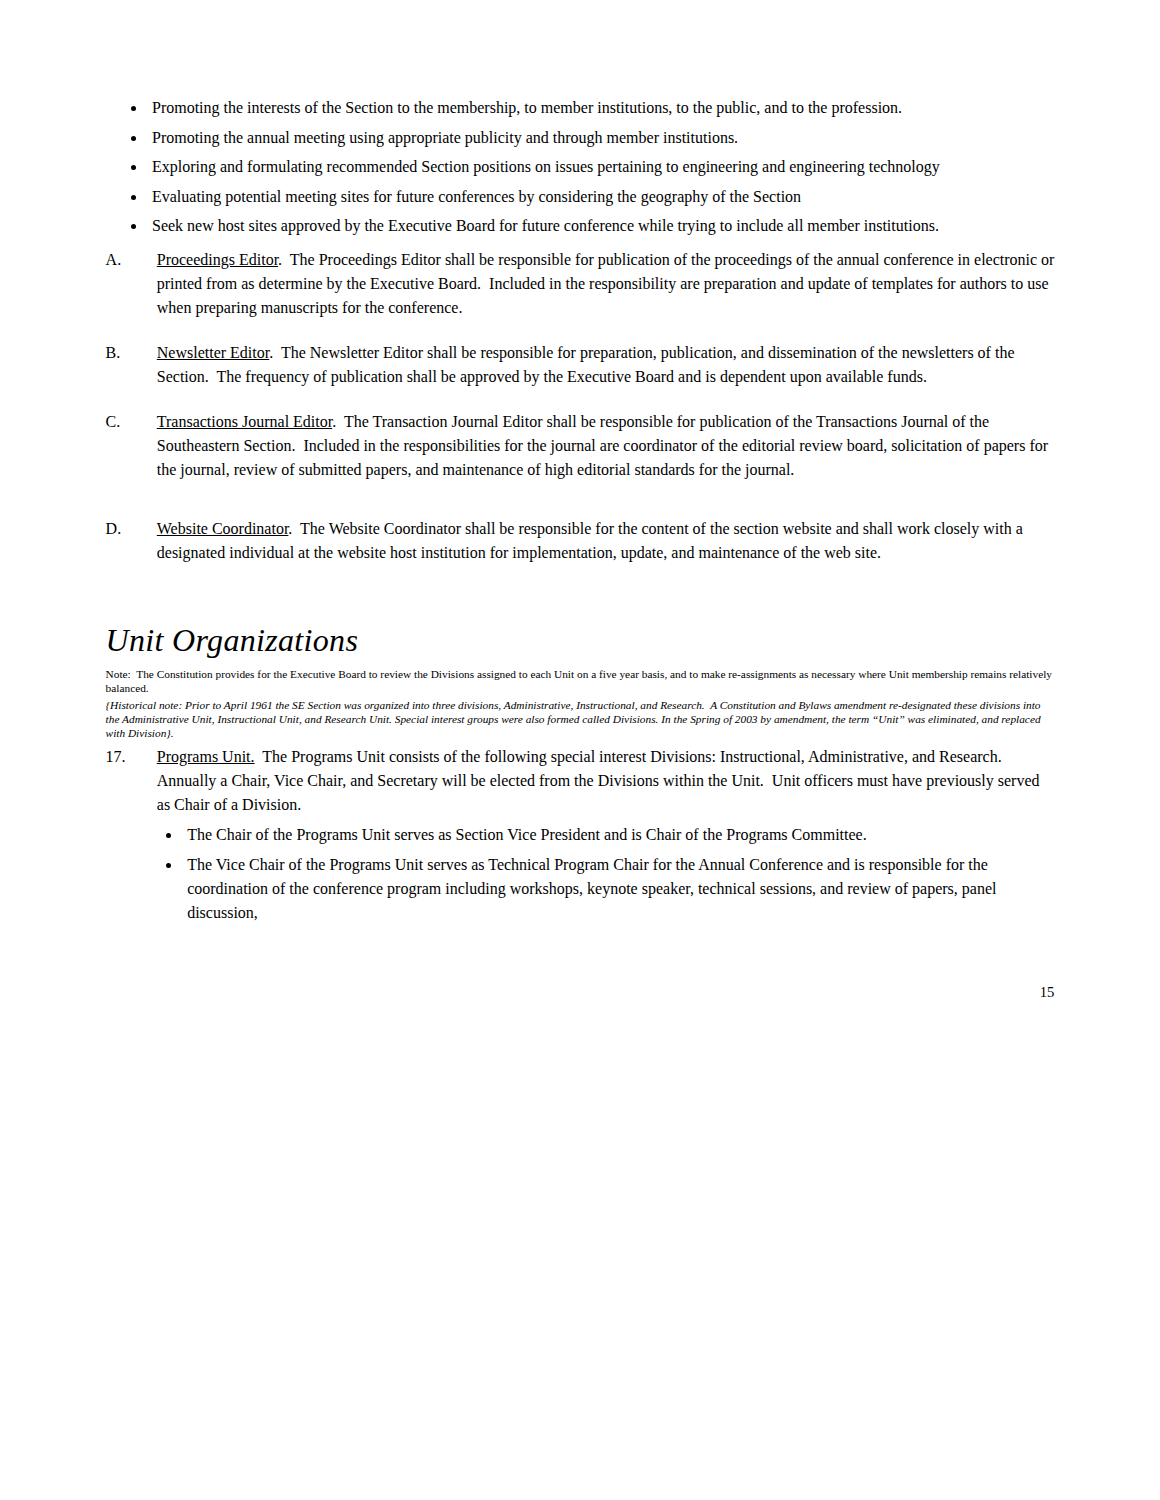Promoting the interests of the Section to the membership, to member institutions, to the public, and to the profession.
Promoting the annual meeting using appropriate publicity and through member institutions.
Exploring and formulating recommended Section positions on issues pertaining to engineering and engineering technology
Evaluating potential meeting sites for future conferences by considering the geography of the Section
Seek new host sites approved by the Executive Board for future conference while trying to include all member institutions.
A.
Proceedings Editor. The Proceedings Editor shall be responsible for publication of the proceedings of the annual conference in electronic or printed from as determine by the Executive Board. Included in the responsibility are preparation and update of templates for authors to use when preparing manuscripts for the conference.
B.
Newsletter Editor. The Newsletter Editor shall be responsible for preparation, publication, and dissemination of the newsletters of the Section. The frequency of publication shall be approved by the Executive Board and is dependent upon available funds.
C.
Transactions Journal Editor. The Transaction Journal Editor shall be responsible for publication of the Transactions Journal of the Southeastern Section. Included in the responsibilities for the journal are coordinator of the editorial review board, solicitation of papers for the journal, review of submitted papers, and maintenance of high editorial standards for the journal.
D.
Website Coordinator. The Website Coordinator shall be responsible for the content of the section website and shall work closely with a designated individual at the website host institution for implementation, update, and maintenance of the web site.
Unit Organizations
Note: The Constitution provides for the Executive Board to review the Divisions assigned to each Unit on a five year basis, and to make re-assignments as necessary where Unit membership remains relatively balanced.
{Historical note: Prior to April 1961 the SE Section was organized into three divisions, Administrative, Instructional, and Research. A Constitution and Bylaws amendment re-designated these divisions into the Administrative Unit, Instructional Unit, and Research Unit. Special interest groups were also formed called Divisions. In the Spring of 2003 by amendment, the term “Unit” was eliminated, and replaced with Division}.
17.
Programs Unit. The Programs Unit consists of the following special interest Divisions: Instructional, Administrative, and Research. Annually a Chair, Vice Chair, and Secretary will be elected from the Divisions within the Unit. Unit officers must have previously served as Chair of a Division.
The Chair of the Programs Unit serves as Section Vice President and is Chair of the Programs Committee.
The Vice Chair of the Programs Unit serves as Technical Program Chair for the Annual Conference and is responsible for the coordination of the conference program including workshops, keynote speaker, technical sessions, and review of papers, panel discussion,
15